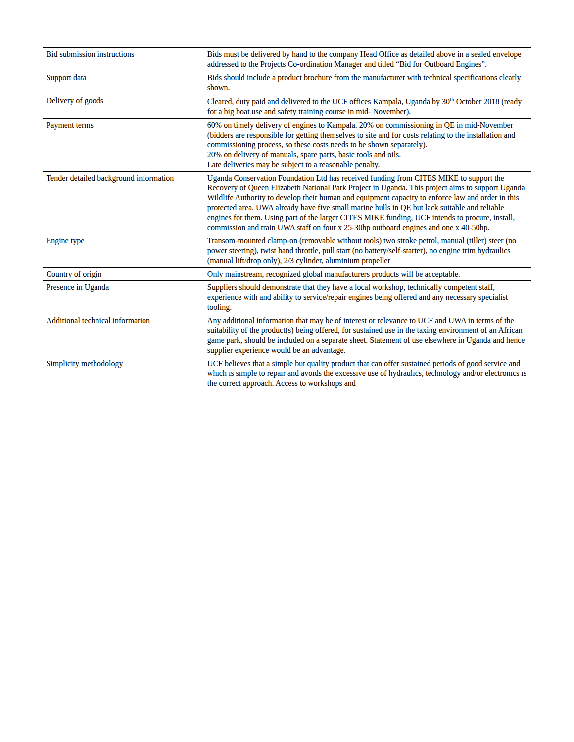| Bid submission instructions | Bids must be delivered by hand to the company Head Office as detailed above in a sealed envelope addressed to the Projects Co-ordination Manager and titled “Bid for Outboard Engines”. |
| Support data | Bids should include a product brochure from the manufacturer with technical specifications clearly shown. |
| Delivery of goods | Cleared, duty paid and delivered to the UCF offices Kampala, Uganda by 30 th October 2018 (ready for a big boat use and safety training course in mid- November). |
| Payment terms | 60% on timely delivery of engines to Kampala. 20% on commissioning in QE in mid-November (bidders are responsible for getting themselves to site and for costs relating to the installation and commissioning process, so these costs needs to be shown separately). 20% on delivery of manuals, spare parts, basic tools and oils. Late deliveries may be subject to a reasonable penalty. |
| Tender detailed background information | Uganda Conservation Foundation Ltd has received funding from CITES MIKE to support the Recovery of Queen Elizabeth National Park Project in Uganda. This project aims to support Uganda Wildlife Authority to develop their human and equipment capacity to enforce law and order in this protected area. UWA already have five small marine hulls in QE but lack suitable and reliable engines for them. Using part of the larger CITES MIKE funding, UCF intends to procure, install, commission and train UWA staff on four x 25-30hp outboard engines and one x 40-50hp. |
| Engine type | Transom-mounted clamp-on (removable without tools) two stroke petrol, manual (tiller) steer (no power steering), twist hand throttle, pull start (no battery/self-starter), no engine trim hydraulics (manual lift/drop only), 2/3 cylinder, aluminium propeller |
| Country of origin | Only mainstream, recognized global manufacturers products will be acceptable. |
| Presence in Uganda | Suppliers should demonstrate that they have a local workshop, technically competent staff, experience with and ability to service/repair engines being offered and any necessary specialist tooling. |
| Additional technical information | Any additional information that may be of interest or relevance to UCF and UWA in terms of the suitability of the product(s) being offered, for sustained use in the taxing environment of an African game park, should be included on a separate sheet. Statement of use elsewhere in Uganda and hence supplier experience would be an advantage. |
| Simplicity methodology | UCF believes that a simple but quality product that can offer sustained periods of good service and which is simple to repair and avoids the excessive use of hydraulics, technology and/or electronics is the correct approach. Access to workshops and |